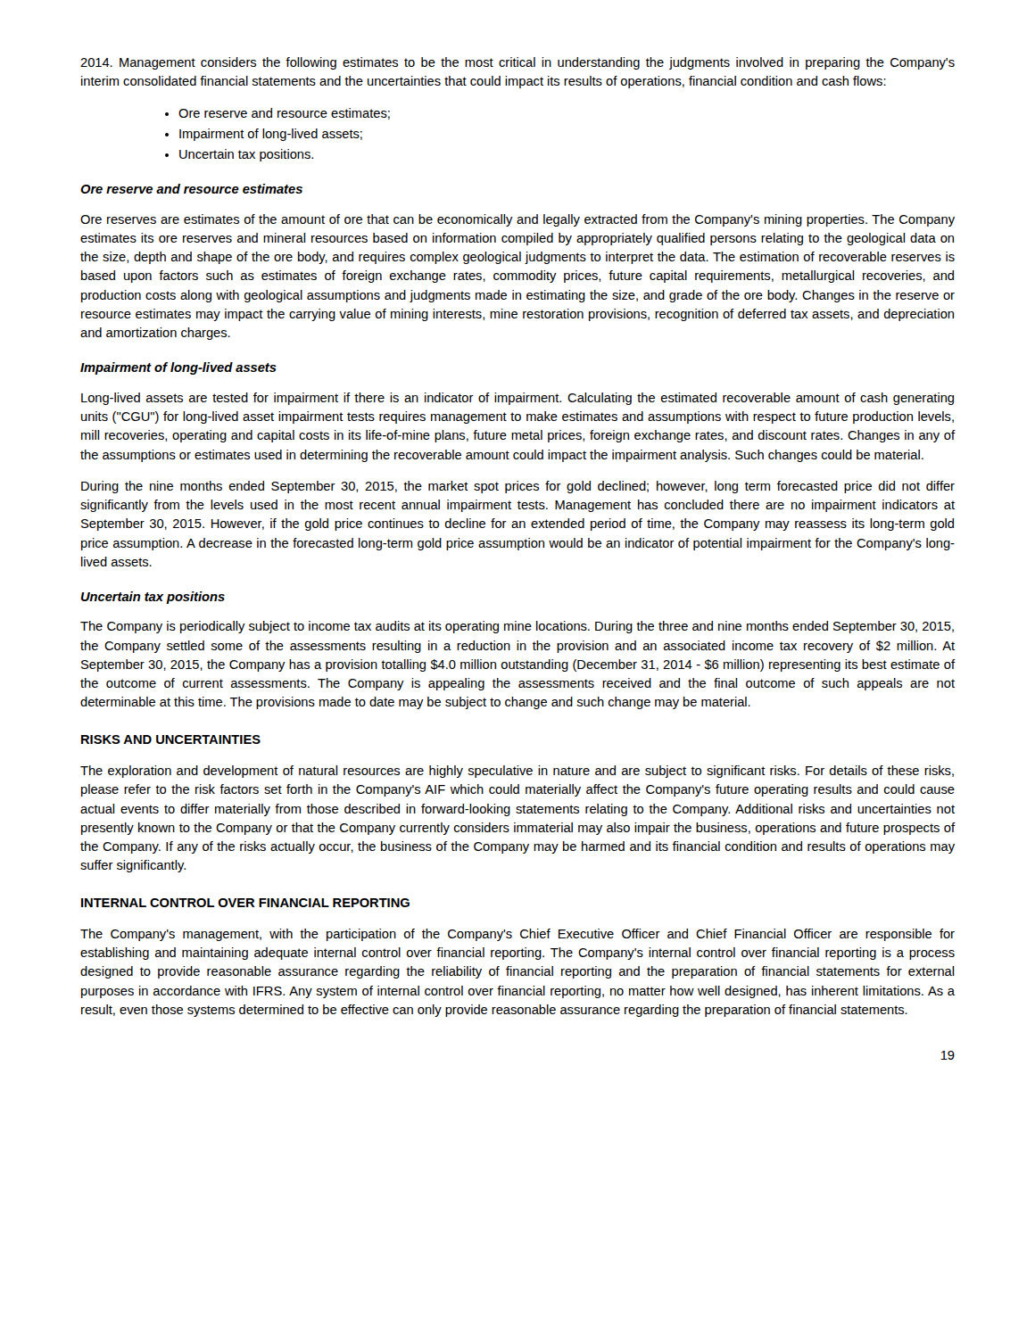2014. Management considers the following estimates to be the most critical in understanding the judgments involved in preparing the Company's interim consolidated financial statements and the uncertainties that could impact its results of operations, financial condition and cash flows:
Ore reserve and resource estimates;
Impairment of long-lived assets;
Uncertain tax positions.
Ore reserve and resource estimates
Ore reserves are estimates of the amount of ore that can be economically and legally extracted from the Company's mining properties. The Company estimates its ore reserves and mineral resources based on information compiled by appropriately qualified persons relating to the geological data on the size, depth and shape of the ore body, and requires complex geological judgments to interpret the data. The estimation of recoverable reserves is based upon factors such as estimates of foreign exchange rates, commodity prices, future capital requirements, metallurgical recoveries, and production costs along with geological assumptions and judgments made in estimating the size, and grade of the ore body. Changes in the reserve or resource estimates may impact the carrying value of mining interests, mine restoration provisions, recognition of deferred tax assets, and depreciation and amortization charges.
Impairment of long-lived assets
Long-lived assets are tested for impairment if there is an indicator of impairment. Calculating the estimated recoverable amount of cash generating units ("CGU") for long-lived asset impairment tests requires management to make estimates and assumptions with respect to future production levels, mill recoveries, operating and capital costs in its life-of-mine plans, future metal prices, foreign exchange rates, and discount rates. Changes in any of the assumptions or estimates used in determining the recoverable amount could impact the impairment analysis. Such changes could be material.
During the nine months ended September 30, 2015, the market spot prices for gold declined; however, long term forecasted price did not differ significantly from the levels used in the most recent annual impairment tests. Management has concluded there are no impairment indicators at September 30, 2015. However, if the gold price continues to decline for an extended period of time, the Company may reassess its long-term gold price assumption. A decrease in the forecasted long-term gold price assumption would be an indicator of potential impairment for the Company's long-lived assets.
Uncertain tax positions
The Company is periodically subject to income tax audits at its operating mine locations. During the three and nine months ended September 30, 2015, the Company settled some of the assessments resulting in a reduction in the provision and an associated income tax recovery of $2 million. At September 30, 2015, the Company has a provision totalling $4.0 million outstanding (December 31, 2014 - $6 million) representing its best estimate of the outcome of current assessments. The Company is appealing the assessments received and the final outcome of such appeals are not determinable at this time. The provisions made to date may be subject to change and such change may be material.
Risks and Uncertainties
The exploration and development of natural resources are highly speculative in nature and are subject to significant risks. For details of these risks, please refer to the risk factors set forth in the Company's AIF which could materially affect the Company's future operating results and could cause actual events to differ materially from those described in forward-looking statements relating to the Company. Additional risks and uncertainties not presently known to the Company or that the Company currently considers immaterial may also impair the business, operations and future prospects of the Company. If any of the risks actually occur, the business of the Company may be harmed and its financial condition and results of operations may suffer significantly.
Internal Control Over Financial Reporting
The Company's management, with the participation of the Company's Chief Executive Officer and Chief Financial Officer are responsible for establishing and maintaining adequate internal control over financial reporting. The Company's internal control over financial reporting is a process designed to provide reasonable assurance regarding the reliability of financial reporting and the preparation of financial statements for external purposes in accordance with IFRS. Any system of internal control over financial reporting, no matter how well designed, has inherent limitations. As a result, even those systems determined to be effective can only provide reasonable assurance regarding the preparation of financial statements.
19